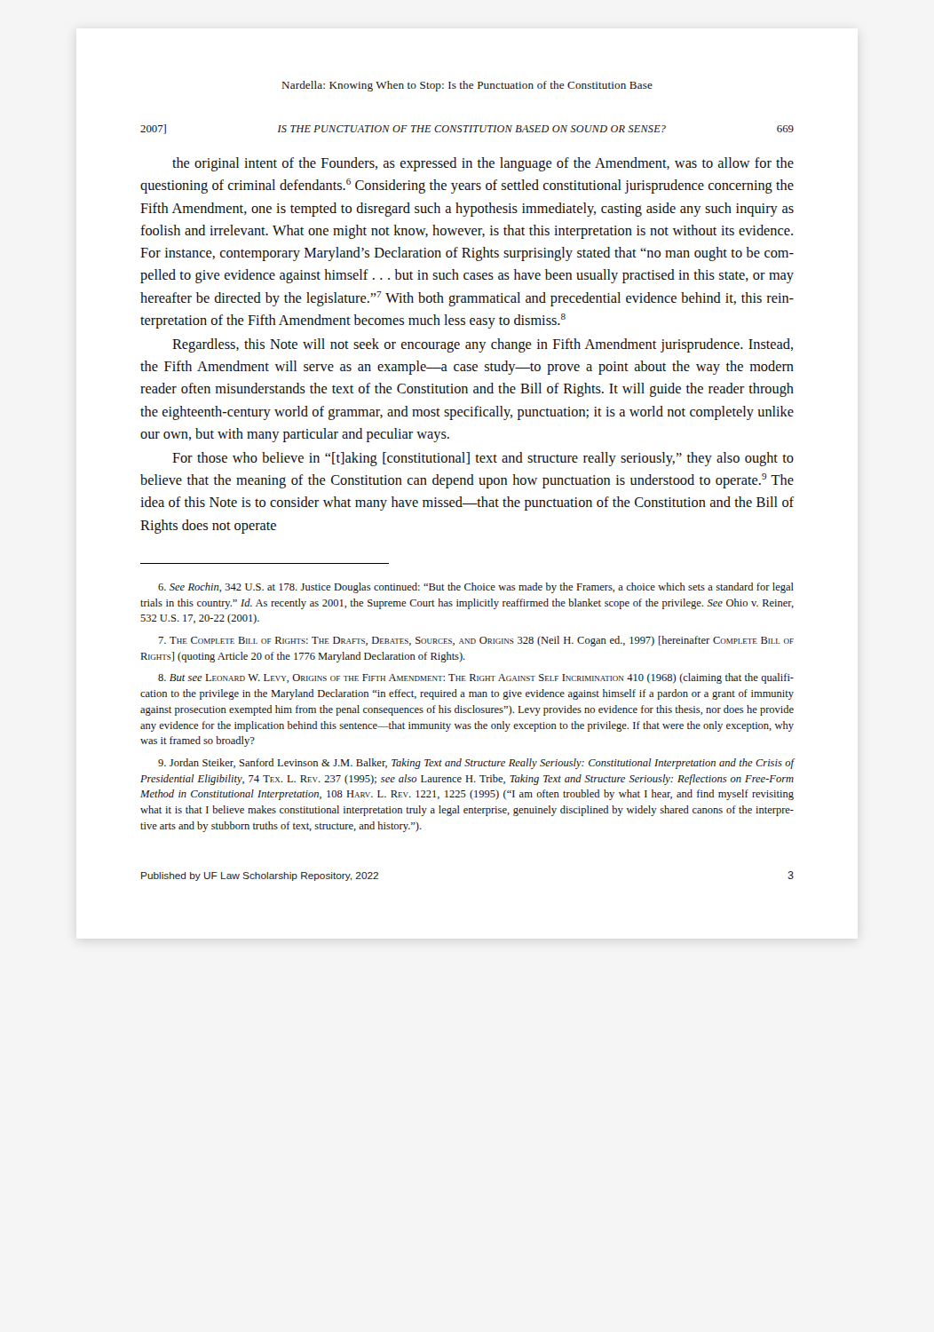Nardella: Knowing When to Stop: Is the Punctuation of the Constitution Base
2007] Is the Punctuation of the Constitution Based on Sound or Sense? 669
the original intent of the Founders, as expressed in the language of the Amendment, was to allow for the questioning of criminal defendants.6 Considering the years of settled constitutional jurisprudence concerning the Fifth Amendment, one is tempted to disregard such a hypothesis immediately, casting aside any such inquiry as foolish and irrelevant. What one might not know, however, is that this interpretation is not without its evidence. For instance, contemporary Maryland’s Declaration of Rights surprisingly stated that “no man ought to be compelled to give evidence against himself . . . but in such cases as have been usually practised in this state, or may hereafter be directed by the legislature.”7 With both grammatical and precedential evidence behind it, this reinterpretation of the Fifth Amendment becomes much less easy to dismiss.8
Regardless, this Note will not seek or encourage any change in Fifth Amendment jurisprudence. Instead, the Fifth Amendment will serve as an example—a case study—to prove a point about the way the modern reader often misunderstands the text of the Constitution and the Bill of Rights. It will guide the reader through the eighteenth-century world of grammar, and most specifically, punctuation; it is a world not completely unlike our own, but with many particular and peculiar ways.
For those who believe in “[t]aking [constitutional] text and structure really seriously,” they also ought to believe that the meaning of the Constitution can depend upon how punctuation is understood to operate.9 The idea of this Note is to consider what many have missed—that the punctuation of the Constitution and the Bill of Rights does not operate
6. See Rochin, 342 U.S. at 178. Justice Douglas continued: “But the Choice was made by the Framers, a choice which sets a standard for legal trials in this country.” Id. As recently as 2001, the Supreme Court has implicitly reaffirmed the blanket scope of the privilege. See Ohio v. Reiner, 532 U.S. 17, 20-22 (2001).
7. The Complete Bill of Rights: The Drafts, Debates, Sources, and Origins 328 (Neil H. Cogan ed., 1997) [hereinafter Complete Bill of Rights] (quoting Article 20 of the 1776 Maryland Declaration of Rights).
8. But see Leonard W. Levy, Origins of the Fifth Amendment: The Right Against Self Incrimination 410 (1968) (claiming that the qualification to the privilege in the Maryland Declaration “in effect, required a man to give evidence against himself if a pardon or a grant of immunity against prosecution exempted him from the penal consequences of his disclosures”). Levy provides no evidence for this thesis, nor does he provide any evidence for the implication behind this sentence—that immunity was the only exception to the privilege. If that were the only exception, why was it framed so broadly?
9. Jordan Steiker, Sanford Levinson & J.M. Balker, Taking Text and Structure Really Seriously: Constitutional Interpretation and the Crisis of Presidential Eligibility, 74 Tex. L. Rev. 237 (1995); see also Laurence H. Tribe, Taking Text and Structure Seriously: Reflections on Free-Form Method in Constitutional Interpretation, 108 Harv. L. Rev. 1221, 1225 (1995) (“I am often troubled by what I hear, and find myself revisiting what it is that I believe makes constitutional interpretation truly a legal enterprise, genuinely disciplined by widely shared canons of the interpretive arts and by stubborn truths of text, structure, and history.”).
Published by UF Law Scholarship Repository, 2022 3